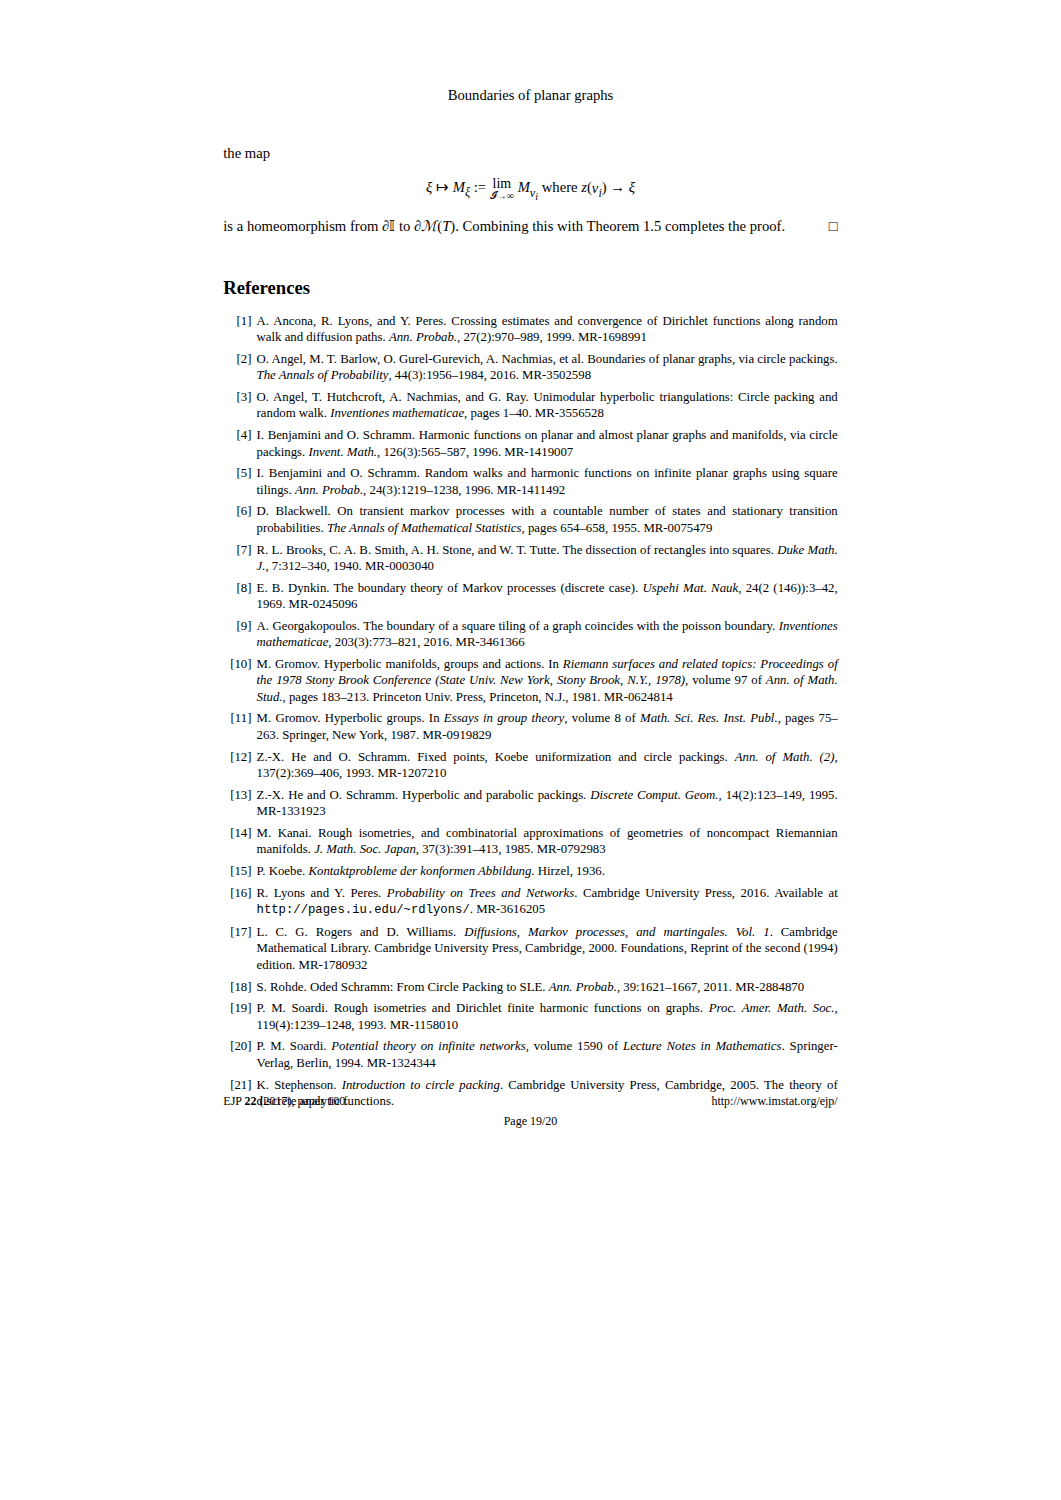Boundaries of planar graphs
the map
ξ ↦ Mξ := lim 𝓘→∞ Mvi where z(vi) → ξ
is a homeomorphism from ∂𝕀 to ∂ℳ(T). Combining this with Theorem 1.5 completes the proof. □
References
[1] A. Ancona, R. Lyons, and Y. Peres. Crossing estimates and convergence of Dirichlet functions along random walk and diffusion paths. Ann. Probab., 27(2):970–989, 1999. MR-1698991
[2] O. Angel, M. T. Barlow, O. Gurel-Gurevich, A. Nachmias, et al. Boundaries of planar graphs, via circle packings. The Annals of Probability, 44(3):1956–1984, 2016. MR-3502598
[3] O. Angel, T. Hutchcroft, A. Nachmias, and G. Ray. Unimodular hyperbolic triangulations: Circle packing and random walk. Inventiones mathematicae, pages 1–40. MR-3556528
[4] I. Benjamini and O. Schramm. Harmonic functions on planar and almost planar graphs and manifolds, via circle packings. Invent. Math., 126(3):565–587, 1996. MR-1419007
[5] I. Benjamini and O. Schramm. Random walks and harmonic functions on infinite planar graphs using square tilings. Ann. Probab., 24(3):1219–1238, 1996. MR-1411492
[6] D. Blackwell. On transient markov processes with a countable number of states and stationary transition probabilities. The Annals of Mathematical Statistics, pages 654–658, 1955. MR-0075479
[7] R. L. Brooks, C. A. B. Smith, A. H. Stone, and W. T. Tutte. The dissection of rectangles into squares. Duke Math. J., 7:312–340, 1940. MR-0003040
[8] E. B. Dynkin. The boundary theory of Markov processes (discrete case). Uspehi Mat. Nauk, 24(2 (146)):3–42, 1969. MR-0245096
[9] A. Georgakopoulos. The boundary of a square tiling of a graph coincides with the poisson boundary. Inventiones mathematicae, 203(3):773–821, 2016. MR-3461366
[10] M. Gromov. Hyperbolic manifolds, groups and actions. In Riemann surfaces and related topics: Proceedings of the 1978 Stony Brook Conference (State Univ. New York, Stony Brook, N.Y., 1978), volume 97 of Ann. of Math. Stud., pages 183–213. Princeton Univ. Press, Princeton, N.J., 1981. MR-0624814
[11] M. Gromov. Hyperbolic groups. In Essays in group theory, volume 8 of Math. Sci. Res. Inst. Publ., pages 75–263. Springer, New York, 1987. MR-0919829
[12] Z.-X. He and O. Schramm. Fixed points, Koebe uniformization and circle packings. Ann. of Math. (2), 137(2):369–406, 1993. MR-1207210
[13] Z.-X. He and O. Schramm. Hyperbolic and parabolic packings. Discrete Comput. Geom., 14(2):123–149, 1995. MR-1331923
[14] M. Kanai. Rough isometries, and combinatorial approximations of geometries of noncompact Riemannian manifolds. J. Math. Soc. Japan, 37(3):391–413, 1985. MR-0792983
[15] P. Koebe. Kontaktprobleme der konformen Abbildung. Hirzel, 1936.
[16] R. Lyons and Y. Peres. Probability on Trees and Networks. Cambridge University Press, 2016. Available at http://pages.iu.edu/~rdlyons/. MR-3616205
[17] L. C. G. Rogers and D. Williams. Diffusions, Markov processes, and martingales. Vol. 1. Cambridge Mathematical Library. Cambridge University Press, Cambridge, 2000. Foundations, Reprint of the second (1994) edition. MR-1780932
[18] S. Rohde. Oded Schramm: From Circle Packing to SLE. Ann. Probab., 39:1621–1667, 2011. MR-2884870
[19] P. M. Soardi. Rough isometries and Dirichlet finite harmonic functions on graphs. Proc. Amer. Math. Soc., 119(4):1239–1248, 1993. MR-1158010
[20] P. M. Soardi. Potential theory on infinite networks, volume 1590 of Lecture Notes in Mathematics. Springer-Verlag, Berlin, 1994. MR-1324344
[21] K. Stephenson. Introduction to circle packing. Cambridge University Press, Cambridge, 2005. The theory of discrete analytic functions.
EJP 22 (2017), paper 100.
http://www.imstat.org/ejp/
Page 19/20